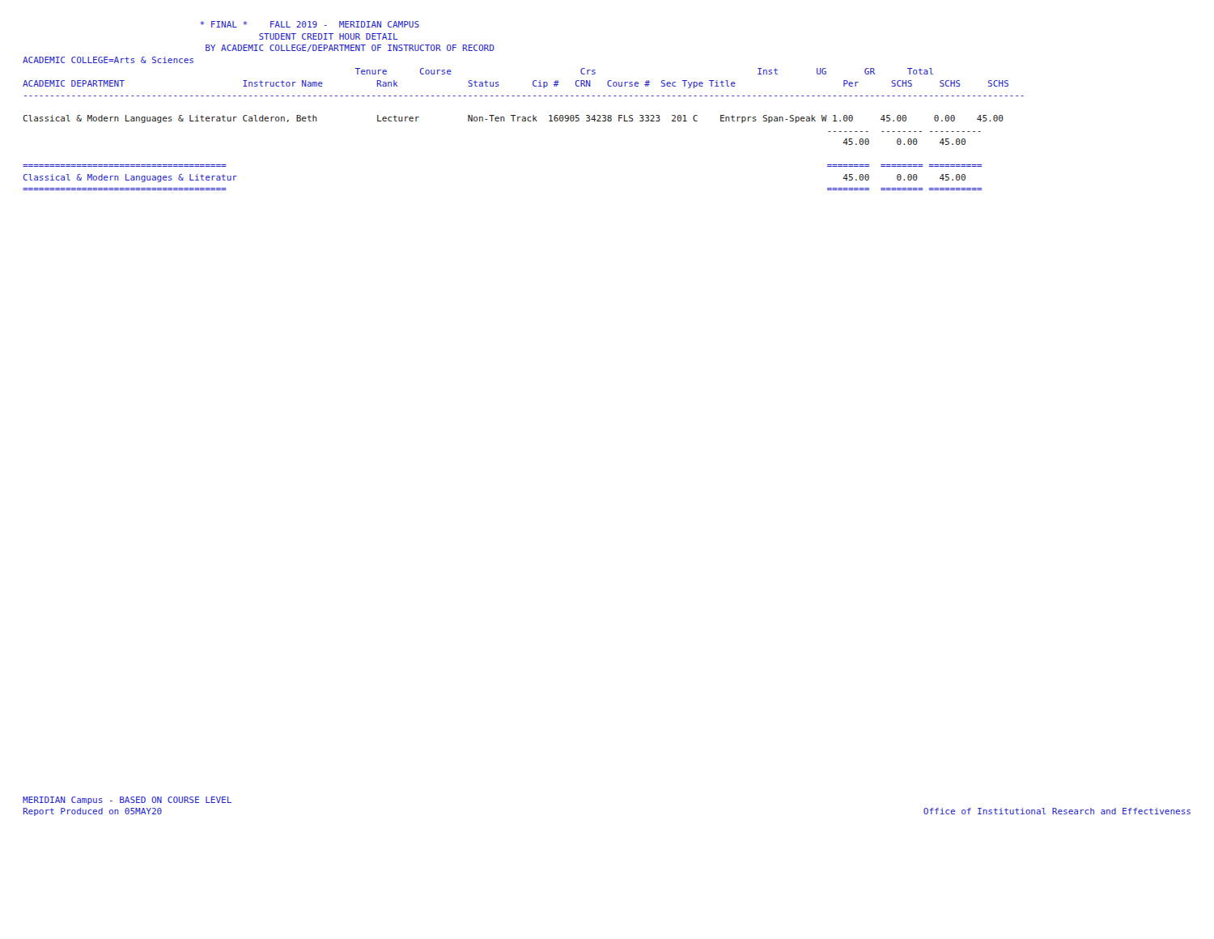* FINAL *    FALL 2019 -  MERIDIAN CAMPUS
                                            STUDENT CREDIT HOUR DETAIL
                                  BY ACADEMIC COLLEGE/DEPARTMENT OF INSTRUCTOR OF RECORD
ACADEMIC COLLEGE=Arts & Sciences
                                                              Tenure      Course                        Crs                              Inst       UG       GR      Total
ACADEMIC DEPARTMENT                      Instructor Name          Rank             Status      Cip #   CRN   Course #  Sec Type Title                    Per      SCHS     SCHS     SCHS
-------------------------------------------------------------------------------------------------------------------------------------------------------------------------------------------

Classical & Modern Languages & Literatur Calderon, Beth           Lecturer         Non-Ten Track  160905 34238 FLS 3323  201 C    Entrprs Span-Speak W 1.00     45.00     0.00    45.00
                                                                                                                                                      --------  -------- ----------
                                                                                                                                                         45.00     0.00    45.00

======================================                                                                                                                ========  ======== ==========
Classical & Modern Languages & Literatur                                                                                                                 45.00     0.00    45.00
======================================                                                                                                                ========  ======== ==========
MERIDIAN Campus - BASED ON COURSE LEVEL Report Produced on 05MAY20
Office of Institutional Research and Effectiveness